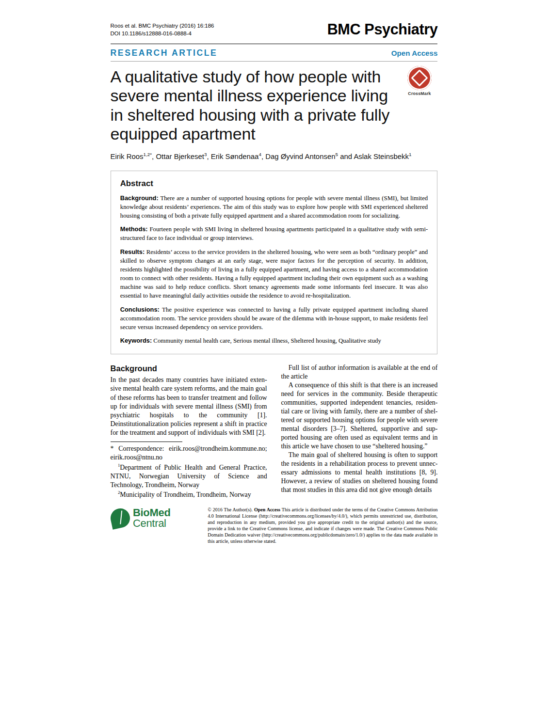Roos et al. BMC Psychiatry (2016) 16:186
DOI 10.1186/s12888-016-0888-4
BMC Psychiatry
Research Article
Open Access
CrossMark
A qualitative study of how people with severe mental illness experience living in sheltered housing with a private fully equipped apartment
Eirik Roos1,2*, Ottar Bjerkeset3, Erik Søndenaa4, Dag Øyvind Antonsen5 and Aslak Steinsbekk1
Abstract
Background: There are a number of supported housing options for people with severe mental illness (SMI), but limited knowledge about residents’ experiences. The aim of this study was to explore how people with SMI experienced sheltered housing consisting of both a private fully equipped apartment and a shared accommodation room for socializing.
Methods: Fourteen people with SMI living in sheltered housing apartments participated in a qualitative study with semi-structured face to face individual or group interviews.
Results: Residents’ access to the service providers in the sheltered housing, who were seen as both “ordinary people” and skilled to observe symptom changes at an early stage, were major factors for the perception of security. In addition, residents highlighted the possibility of living in a fully equipped apartment, and having access to a shared accommodation room to connect with other residents. Having a fully equipped apartment including their own equipment such as a washing machine was said to help reduce conflicts. Short tenancy agreements made some informants feel insecure. It was also essential to have meaningful daily activities outside the residence to avoid re-hospitalization.
Conclusions: The positive experience was connected to having a fully private equipped apartment including shared accommodation room. The service providers should be aware of the dilemma with in-house support, to make residents feel secure versus increased dependency on service providers.
Keywords: Community mental health care, Serious mental illness, Sheltered housing, Qualitative study
Background
In the past decades many countries have initiated extensive mental health care system reforms, and the main goal of these reforms has been to transfer treatment and follow up for individuals with severe mental illness (SMI) from psychiatric hospitals to the community [1]. Deinstitutionalization policies represent a shift in practice for the treatment and support of individuals with SMI [2].
* Correspondence: eirik.roos@trondheim.kommune.no; eirik.roos@ntnu.no
1Department of Public Health and General Practice, NTNU, Norwegian University of Science and Technology, Trondheim, Norway
2Municipality of Trondheim, Trondheim, Norway
Full list of author information is available at the end of the article
A consequence of this shift is that there is an increased need for services in the community. Beside therapeutic communities, supported independent tenancies, residential care or living with family, there are a number of sheltered or supported housing options for people with severe mental disorders [3–7]. Sheltered, supportive and supported housing are often used as equivalent terms and in this article we have chosen to use “sheltered housing.”
The main goal of sheltered housing is often to support the residents in a rehabilitation process to prevent unnecessary admissions to mental health institutions [8, 9]. However, a review of studies on sheltered housing found that most studies in this area did not give enough details
BioMed Central
© 2016 The Author(s). Open Access This article is distributed under the terms of the Creative Commons Attribution 4.0 International License (http://creativecommons.org/licenses/by/4.0/), which permits unrestricted use, distribution, and reproduction in any medium, provided you give appropriate credit to the original author(s) and the source, provide a link to the Creative Commons license, and indicate if changes were made. The Creative Commons Public Domain Dedication waiver (http://creativecommons.org/publicdomain/zero/1.0/) applies to the data made available in this article, unless otherwise stated.